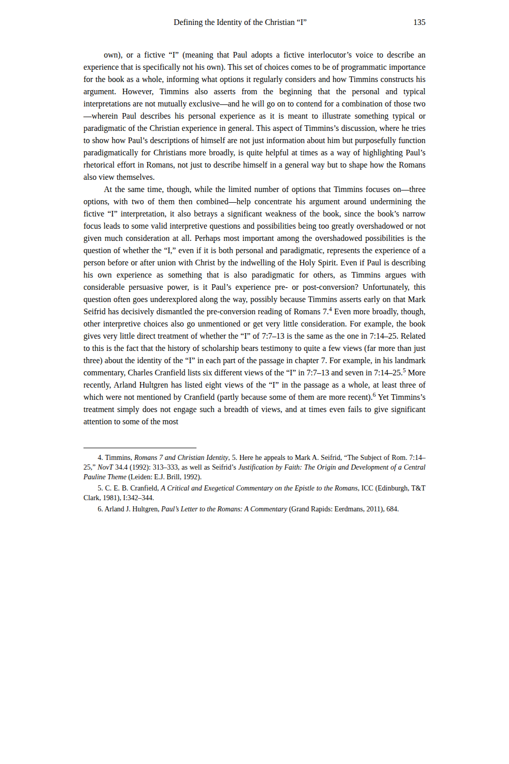Defining the Identity of the Christian “I” 135
own), or a fictive “I” (meaning that Paul adopts a fictive interlocutor’s voice to describe an experience that is specifically not his own). This set of choices comes to be of programmatic importance for the book as a whole, informing what options it regularly considers and how Timmins constructs his argument. However, Timmins also asserts from the beginning that the personal and typical interpretations are not mutually exclusive—and he will go on to contend for a combination of those two—wherein Paul describes his personal experience as it is meant to illustrate something typical or paradigmatic of the Christian experience in general. This aspect of Timmins’s discussion, where he tries to show how Paul’s descriptions of himself are not just information about him but purposefully function paradigmatically for Christians more broadly, is quite helpful at times as a way of highlighting Paul’s rhetorical effort in Romans, not just to describe himself in a general way but to shape how the Romans also view themselves.
At the same time, though, while the limited number of options that Timmins focuses on—three options, with two of them then combined—help concentrate his argument around undermining the fictive “I” interpretation, it also betrays a significant weakness of the book, since the book’s narrow focus leads to some valid interpretive questions and possibilities being too greatly overshadowed or not given much consideration at all. Perhaps most important among the overshadowed possibilities is the question of whether the “I,” even if it is both personal and paradigmatic, represents the experience of a person before or after union with Christ by the indwelling of the Holy Spirit. Even if Paul is describing his own experience as something that is also paradigmatic for others, as Timmins argues with considerable persuasive power, is it Paul’s experience pre- or post-conversion? Unfortunately, this question often goes underexplored along the way, possibly because Timmins asserts early on that Mark Seifrid has decisively dismantled the pre-conversion reading of Romans 7.4 Even more broadly, though, other interpretive choices also go unmentioned or get very little consideration. For example, the book gives very little direct treatment of whether the “I” of 7:7–13 is the same as the one in 7:14–25. Related to this is the fact that the history of scholarship bears testimony to quite a few views (far more than just three) about the identity of the “I” in each part of the passage in chapter 7. For example, in his landmark commentary, Charles Cranfield lists six different views of the “I” in 7:7–13 and seven in 7:14–25.5 More recently, Arland Hultgren has listed eight views of the “I” in the passage as a whole, at least three of which were not mentioned by Cranfield (partly because some of them are more recent).6 Yet Timmins’s treatment simply does not engage such a breadth of views, and at times even fails to give significant attention to some of the most
4. Timmins, Romans 7 and Christian Identity, 5. Here he appeals to Mark A. Seifrid, “The Subject of Rom. 7:14–25,” NovT 34.4 (1992): 313–333, as well as Seifrid’s Justification by Faith: The Origin and Development of a Central Pauline Theme (Leiden: E.J. Brill, 1992).
5. C. E. B. Cranfield, A Critical and Exegetical Commentary on the Epistle to the Romans, ICC (Edinburgh, T&T Clark, 1981), I:342–344.
6. Arland J. Hultgren, Paul’s Letter to the Romans: A Commentary (Grand Rapids: Eerdmans, 2011), 684.